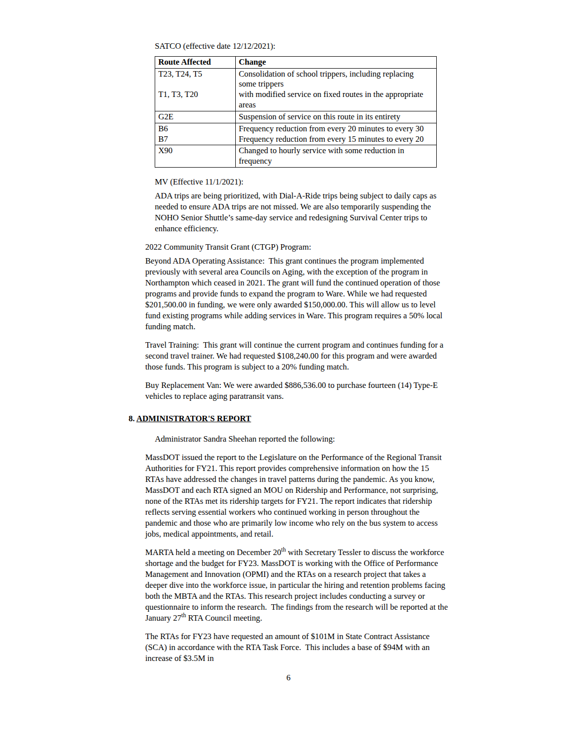SATCO (effective date 12/12/2021):
| Route Affected | Change |
| --- | --- |
| T23, T24, T5 | Consolidation of school trippers, including replacing some trippers |
| T1, T3, T20 | with modified service on fixed routes in the appropriate areas |
| G2E | Suspension of service on this route in its entirety |
| B6 | Frequency reduction from every 20 minutes to every 30 |
| B7 | Frequency reduction from every 15 minutes to every 20 |
| X90 | Changed to hourly service with some reduction in frequency |
MV (Effective 11/1/2021):
ADA trips are being prioritized, with Dial-A-Ride trips being subject to daily caps as needed to ensure ADA trips are not missed. We are also temporarily suspending the NOHO Senior Shuttle’s same-day service and redesigning Survival Center trips to enhance efficiency.
2022 Community Transit Grant (CTGP) Program:
Beyond ADA Operating Assistance: This grant continues the program implemented previously with several area Councils on Aging, with the exception of the program in Northampton which ceased in 2021. The grant will fund the continued operation of those programs and provide funds to expand the program to Ware. While we had requested $201,500.00 in funding, we were only awarded $150,000.00. This will allow us to level fund existing programs while adding services in Ware. This program requires a 50% local funding match.
Travel Training: This grant will continue the current program and continues funding for a second travel trainer. We had requested $108,240.00 for this program and were awarded those funds. This program is subject to a 20% funding match.
Buy Replacement Van: We were awarded $886,536.00 to purchase fourteen (14) Type-E vehicles to replace aging paratransit vans.
8. ADMINISTRATOR'S REPORT
Administrator Sandra Sheehan reported the following:
MassDOT issued the report to the Legislature on the Performance of the Regional Transit Authorities for FY21. This report provides comprehensive information on how the 15 RTAs have addressed the changes in travel patterns during the pandemic. As you know, MassDOT and each RTA signed an MOU on Ridership and Performance, not surprising, none of the RTAs met its ridership targets for FY21. The report indicates that ridership reflects serving essential workers who continued working in person throughout the pandemic and those who are primarily low income who rely on the bus system to access jobs, medical appointments, and retail.
MARTA held a meeting on December 20th with Secretary Tessler to discuss the workforce shortage and the budget for FY23. MassDOT is working with the Office of Performance Management and Innovation (OPMI) and the RTAs on a research project that takes a deeper dive into the workforce issue, in particular the hiring and retention problems facing both the MBTA and the RTAs. This research project includes conducting a survey or questionnaire to inform the research. The findings from the research will be reported at the January 27th RTA Council meeting.
The RTAs for FY23 have requested an amount of $101M in State Contract Assistance (SCA) in accordance with the RTA Task Force. This includes a base of $94M with an increase of $3.5M in
6